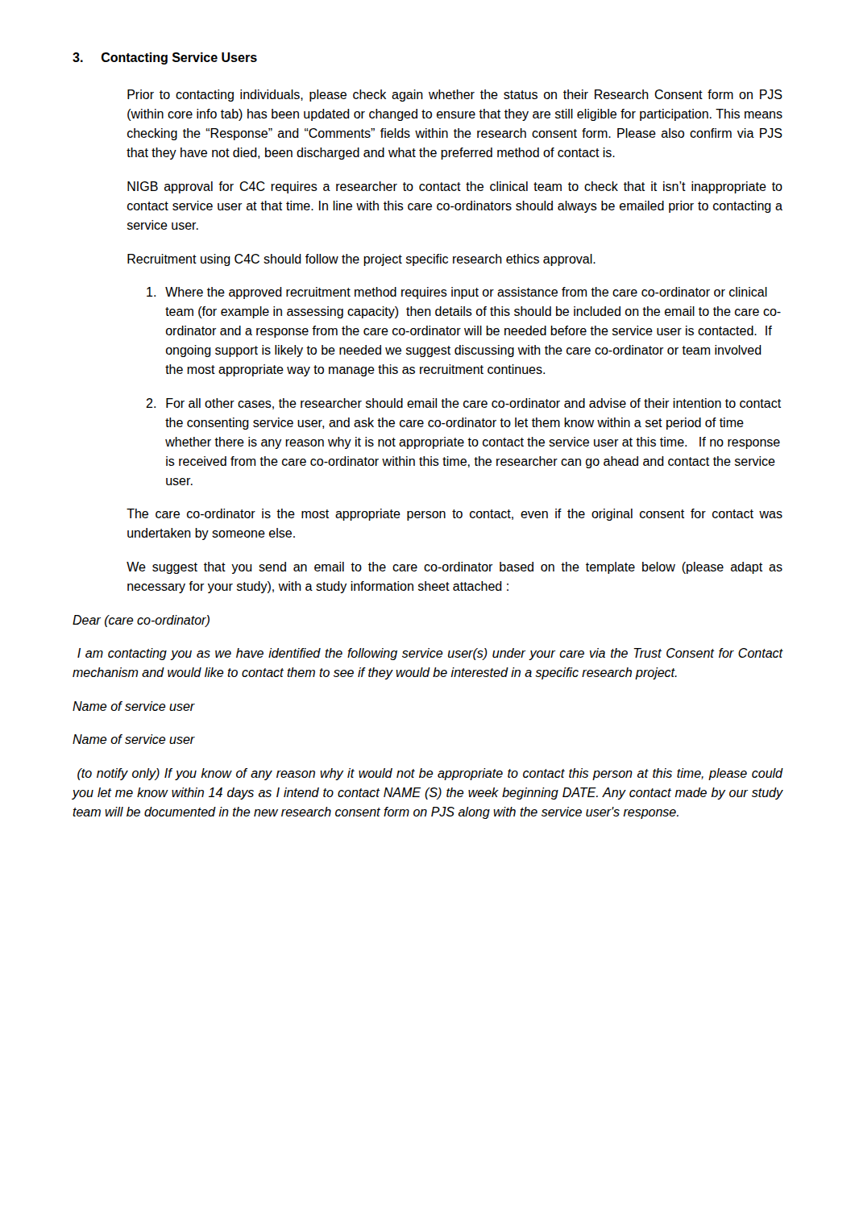3. Contacting Service Users
Prior to contacting individuals, please check again whether the status on their Research Consent form on PJS (within core info tab) has been updated or changed to ensure that they are still eligible for participation. This means checking the “Response” and “Comments” fields within the research consent form. Please also confirm via PJS that they have not died, been discharged and what the preferred method of contact is.
NIGB approval for C4C requires a researcher to contact the clinical team to check that it isn’t inappropriate to contact service user at that time. In line with this care co-ordinators should always be emailed prior to contacting a service user.
Recruitment using C4C should follow the project specific research ethics approval.
Where the approved recruitment method requires input or assistance from the care co-ordinator or clinical team (for example in assessing capacity) then details of this should be included on the email to the care co-ordinator and a response from the care co-ordinator will be needed before the service user is contacted. If ongoing support is likely to be needed we suggest discussing with the care co-ordinator or team involved the most appropriate way to manage this as recruitment continues.
For all other cases, the researcher should email the care co-ordinator and advise of their intention to contact the consenting service user, and ask the care co-ordinator to let them know within a set period of time whether there is any reason why it is not appropriate to contact the service user at this time. If no response is received from the care co-ordinator within this time, the researcher can go ahead and contact the service user.
The care co-ordinator is the most appropriate person to contact, even if the original consent for contact was undertaken by someone else.
We suggest that you send an email to the care co-ordinator based on the template below (please adapt as necessary for your study), with a study information sheet attached :
Dear (care co-ordinator)
I am contacting you as we have identified the following service user(s) under your care via the Trust Consent for Contact mechanism and would like to contact them to see if they would be interested in a specific research project.
Name of service user
Name of service user
(to notify only) If you know of any reason why it would not be appropriate to contact this person at this time, please could you let me know within 14 days as I intend to contact NAME (S) the week beginning DATE. Any contact made by our study team will be documented in the new research consent form on PJS along with the service user's response.